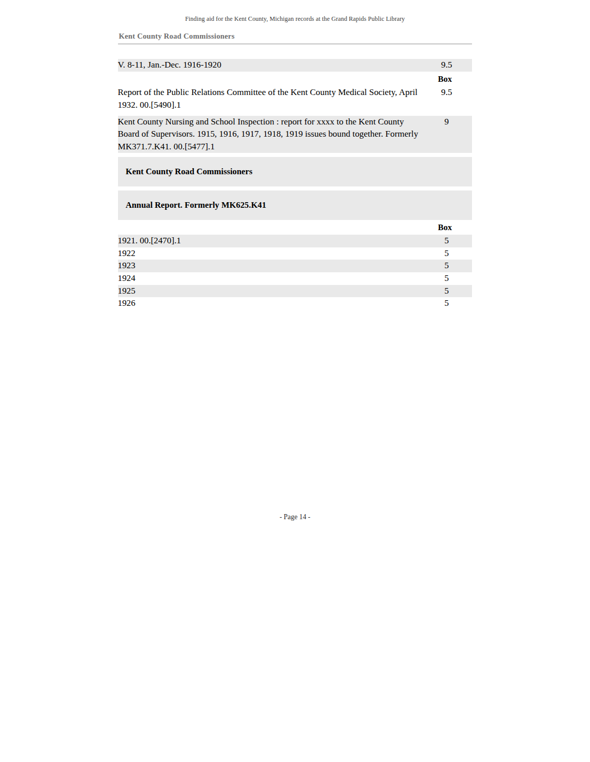Finding aid for the Kent County, Michigan records at the Grand Rapids Public Library
Kent County Road Commissioners
| V. 8-11, Jan.-Dec. 1916-1920 | 9.5 |
| | Box |
| Report of the Public Relations Committee of the Kent County Medical Society, April 1932. 00.[5490].1 | 9.5 |
| Kent County Nursing and School Inspection : report for xxxx to the Kent County Board of Supervisors. 1915, 1916, 1917, 1918, 1919 issues bound together. Formerly MK371.7.K41. 00.[5477].1 | 9 |
| Kent County Road Commissioners | |
| Annual Report. Formerly MK625.K41 | |
| | Box |
| 1921. 00.[2470].1 | 5 |
| 1922 | 5 |
| 1923 | 5 |
| 1924 | 5 |
| 1925 | 5 |
| 1926 | 5 |
- Page 14 -